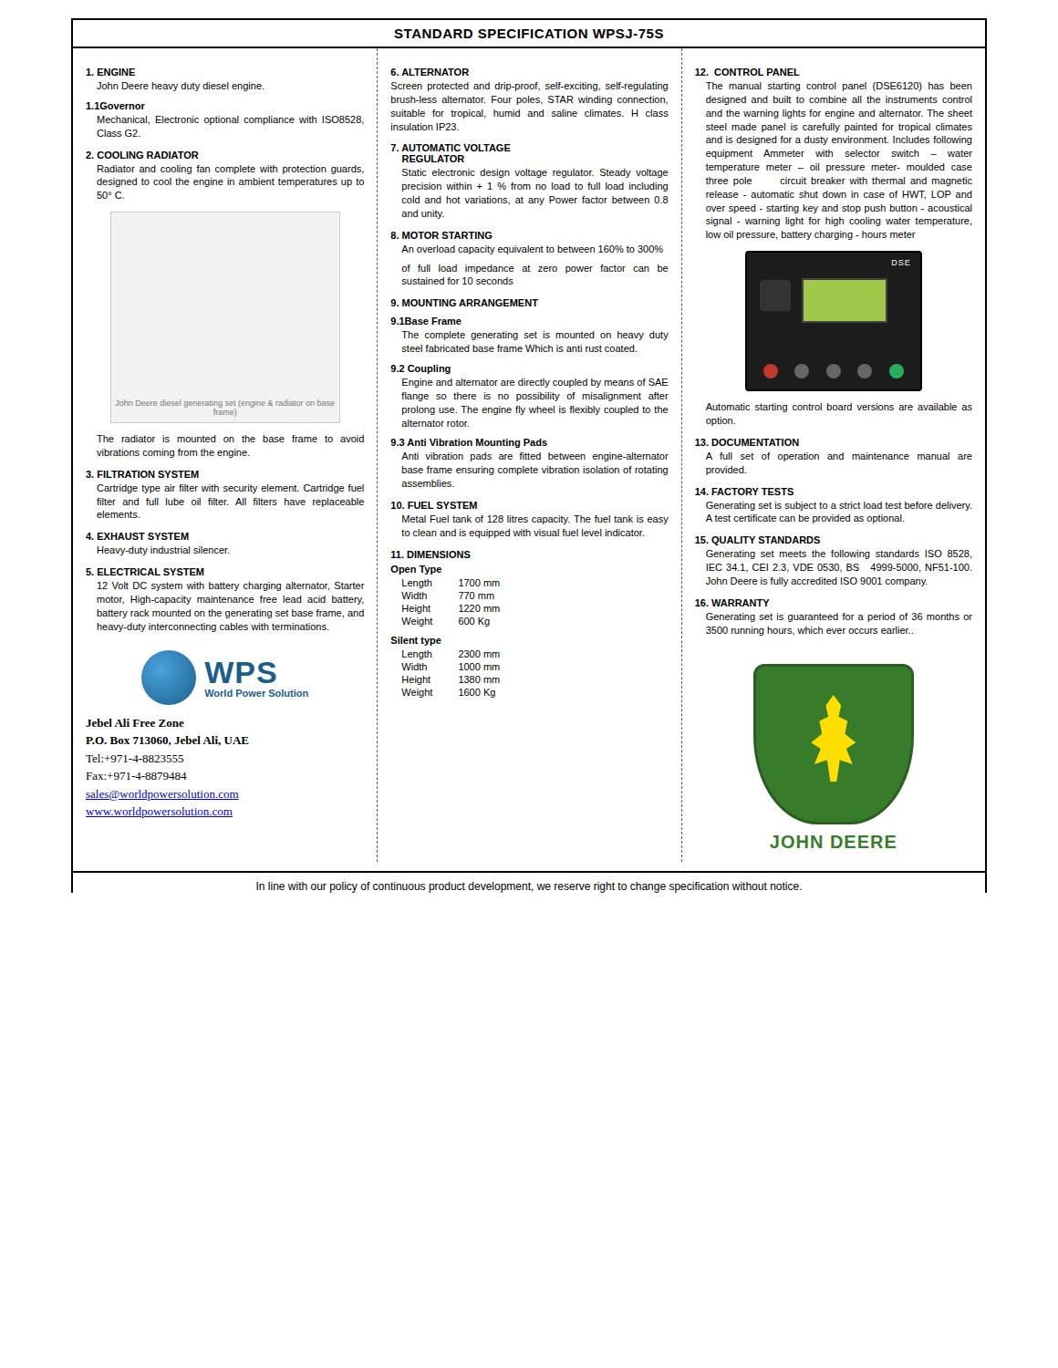STANDARD SPECIFICATION WPSJ-75S
1. ENGINE
John Deere heavy duty diesel engine.
1.1Governor
Mechanical, Electronic optional compliance with ISO8528, Class G2.
2. COOLING RADIATOR
Radiator and cooling fan complete with protection guards, designed to cool the engine in ambient temperatures up to 50° C.
John Deere diesel generating set (engine & radiator on base frame)
The radiator is mounted on the base frame to avoid vibrations coming from the engine.
3. FILTRATION SYSTEM
Cartridge type air filter with security element. Cartridge fuel filter and full lube oil filter. All filters have replaceable elements.
4. EXHAUST SYSTEM
Heavy-duty industrial silencer.
5. ELECTRICAL SYSTEM
12 Volt DC system with battery charging alternator, Starter motor, High-capacity maintenance free lead acid battery, battery rack mounted on the generating set base frame, and heavy-duty interconnecting cables with terminations.
WPS
World Power Solution
Jebel Ali Free Zone
P.O. Box 713060, Jebel Ali, UAE
Tel:+971-4-8823555
Fax:+971-4-8879484
sales@worldpowersolution.com
www.worldpowersolution.com
6. ALTERNATOR
Screen protected and drip-proof, self-exciting, self-regulating brush-less alternator. Four poles, STAR winding connection, suitable for tropical, humid and saline climates. H class insulation IP23.
7. AUTOMATIC VOLTAGE
REGULATOR
Static electronic design voltage regulator. Steady voltage precision within + 1 % from no load to full load including cold and hot variations, at any Power factor between 0.8 and unity.
8. MOTOR STARTING
An overload capacity equivalent to between 160% to 300%
of full load impedance at zero power factor can be sustained for 10 seconds
9. MOUNTING ARRANGEMENT
9.1Base Frame
The complete generating set is mounted on heavy duty steel fabricated base frame Which is anti rust coated.
9.2 Coupling
Engine and alternator are directly coupled by means of SAE flange so there is no possibility of misalignment after prolong use. The engine fly wheel is flexibly coupled to the alternator rotor.
9.3 Anti Vibration Mounting Pads
Anti vibration pads are fitted between engine-alternator base frame ensuring complete vibration isolation of rotating assemblies.
10. FUEL SYSTEM
Metal Fuel tank of 128 litres capacity. The fuel tank is easy to clean and is equipped with visual fuel level indicator.
11. DIMENSIONS
Open Type
| Length | 1700 mm |
| Width | 770 mm |
| Height | 1220 mm |
| Weight | 600 Kg |
Silent type
| Length | 2300 mm |
| Width | 1000 mm |
| Height | 1380 mm |
| Weight | 1600 Kg |
12. CONTROL PANEL
The manual starting control panel (DSE6120) has been designed and built to combine all the instruments control and the warning lights for engine and alternator. The sheet steel made panel is carefully painted for tropical climates and is designed for a dusty environment. Includes following equipment Ammeter with selector switch – water temperature meter – oil pressure meter- moulded case three pole circuit breaker with thermal and magnetic release - automatic shut down in case of HWT, LOP and over speed - starting key and stop push button - acoustical signal - warning light for high cooling water temperature, low oil pressure, battery charging - hours meter
DSE
Automatic starting control board versions are available as option.
13. DOCUMENTATION
A full set of operation and maintenance manual are provided.
14. FACTORY TESTS
Generating set is subject to a strict load test before delivery. A test certificate can be provided as optional.
15. QUALITY STANDARDS
Generating set meets the following standards ISO 8528, IEC 34.1, CEI 2.3, VDE 0530, BS 4999-5000, NF51-100. John Deere is fully accredited ISO 9001 company.
16. WARRANTY
Generating set is guaranteed for a period of 36 months or 3500 running hours, which ever occurs earlier..
JOHN DEERE
In line with our policy of continuous product development, we reserve right to change specification without notice.